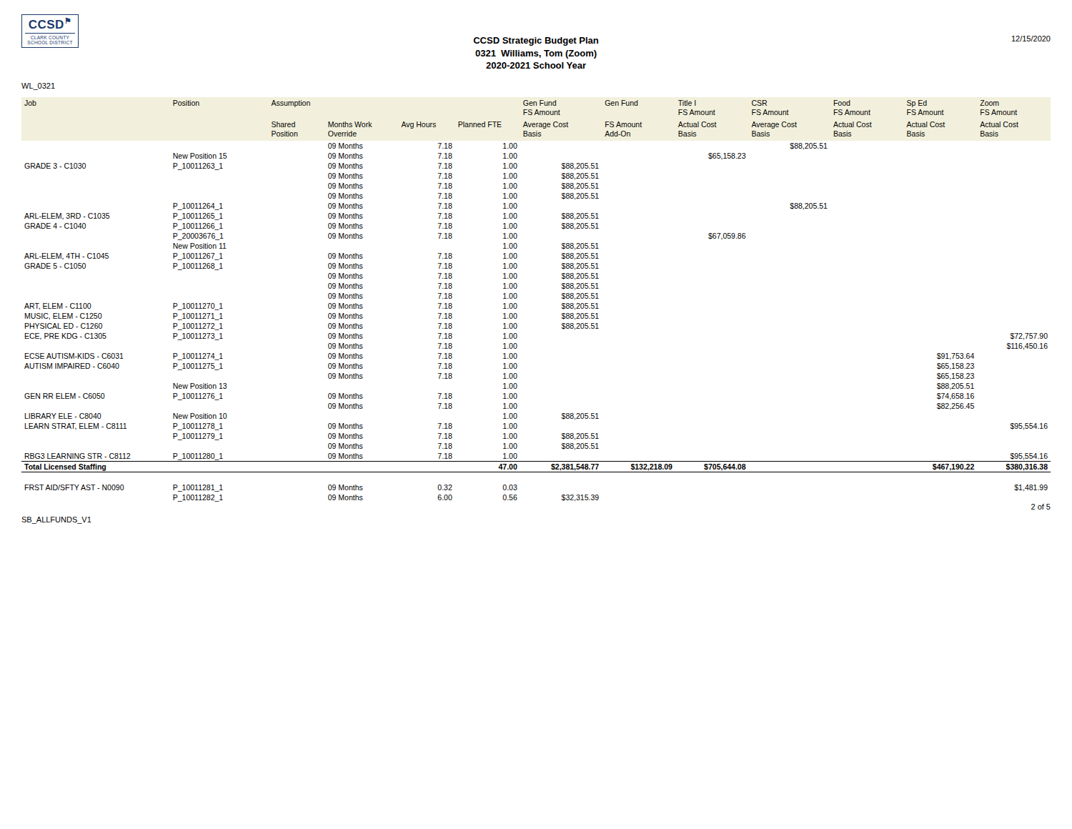CCSD⚑
CLARK COUNTY
SCHOOL DISTRICT
12/15/2020
CCSD Strategic Budget Plan
0321 Williams, Tom (Zoom)
2020-2021 School Year
WL_0321
| Job | Position | Assumption | Gen Fund FS Amount | Gen Fund | Title I FS Amount | CSR FS Amount | Food FS Amount | Sp Ed FS Amount | Zoom FS Amount |
| --- | --- | --- | --- | --- | --- | --- | --- | --- | --- |
| Shared Position | Months Work Override | Avg Hours | Planned FTE | Average Cost Basis | FS Amount Add-On | Actual Cost Basis | Average Cost Basis | Actual Cost Basis | Actual Cost Basis | Actual Cost Basis |
| | | | 09 Months | 7.18 | 1.00 | | | | $88,205.51 | | | |
| | New Position 15 | | 09 Months | 7.18 | 1.00 | | | $65,158.23 | | | | |
| GRADE 3 - C1030 | P_10011263_1 | | 09 Months | 7.18 | 1.00 | $88,205.51 | | | | | | |
| | | | 09 Months | 7.18 | 1.00 | $88,205.51 | | | | | | |
| | | | 09 Months | 7.18 | 1.00 | $88,205.51 | | | | | | |
| | | | 09 Months | 7.18 | 1.00 | $88,205.51 | | | | | | |
| | P_10011264_1 | | 09 Months | 7.18 | 1.00 | | | | $88,205.51 | | | |
| ARL-ELEM, 3RD - C1035 | P_10011265_1 | | 09 Months | 7.18 | 1.00 | $88,205.51 | | | | | | |
| GRADE 4 - C1040 | P_10011266_1 | | 09 Months | 7.18 | 1.00 | $88,205.51 | | | | | | |
| | P_20003676_1 | | 09 Months | 7.18 | 1.00 | | | $67,059.86 | | | | |
| | New Position 11 | | | | 1.00 | $88,205.51 | | | | | | |
| ARL-ELEM, 4TH - C1045 | P_10011267_1 | | 09 Months | 7.18 | 1.00 | $88,205.51 | | | | | | |
| GRADE 5 - C1050 | P_10011268_1 | | 09 Months | 7.18 | 1.00 | $88,205.51 | | | | | | |
| | | | 09 Months | 7.18 | 1.00 | $88,205.51 | | | | | | |
| | | | 09 Months | 7.18 | 1.00 | $88,205.51 | | | | | | |
| | | | 09 Months | 7.18 | 1.00 | $88,205.51 | | | | | | |
| ART, ELEM - C1100 | P_10011270_1 | | 09 Months | 7.18 | 1.00 | $88,205.51 | | | | | | |
| MUSIC, ELEM - C1250 | P_10011271_1 | | 09 Months | 7.18 | 1.00 | $88,205.51 | | | | | | |
| PHYSICAL ED - C1260 | P_10011272_1 | | 09 Months | 7.18 | 1.00 | $88,205.51 | | | | | | |
| ECE, PRE KDG - C1305 | P_10011273_1 | | 09 Months | 7.18 | 1.00 | | | | | | | $72,757.90 |
| | | | 09 Months | 7.18 | 1.00 | | | | | | | $116,450.16 |
| ECSE AUTISM-KIDS - C6031 | P_10011274_1 | | 09 Months | 7.18 | 1.00 | | | | | | $91,753.64 | |
| AUTISM IMPAIRED - C6040 | P_10011275_1 | | 09 Months | 7.18 | 1.00 | | | | | | $65,158.23 | |
| | | | 09 Months | 7.18 | 1.00 | | | | | | $65,158.23 | |
| | New Position 13 | | | | 1.00 | | | | | | $88,205.51 | |
| GEN RR ELEM - C6050 | P_10011276_1 | | 09 Months | 7.18 | 1.00 | | | | | | $74,658.16 | |
| | | | 09 Months | 7.18 | 1.00 | | | | | | $82,256.45 | |
| LIBRARY ELE - C8040 | New Position 10 | | | | 1.00 | $88,205.51 | | | | | | |
| LEARN STRAT, ELEM - C8111 | P_10011278_1 | | 09 Months | 7.18 | 1.00 | | | | | | | $95,554.16 |
| | P_10011279_1 | | 09 Months | 7.18 | 1.00 | $88,205.51 | | | | | | |
| | | | 09 Months | 7.18 | 1.00 | $88,205.51 | | | | | | |
| RBG3 LEARNING STR - C8112 | P_10011280_1 | | 09 Months | 7.18 | 1.00 | | | | | | | $95,554.16 |
| Total Licensed Staffing | | | | 47.00 | $2,381,548.77 | $132,218.09 | $705,644.08 | | | $467,190.22 | $380,316.38 |
| FRST AID/SFTY AST - N0090 | P_10011281_1 | | 09 Months | 0.32 | 0.03 | | | | | | | $1,481.99 |
| | P_10011282_1 | | 09 Months | 6.00 | 0.56 | $32,315.39 | | | | | | |
2 of 5
SB_ALLFUNDS_V1